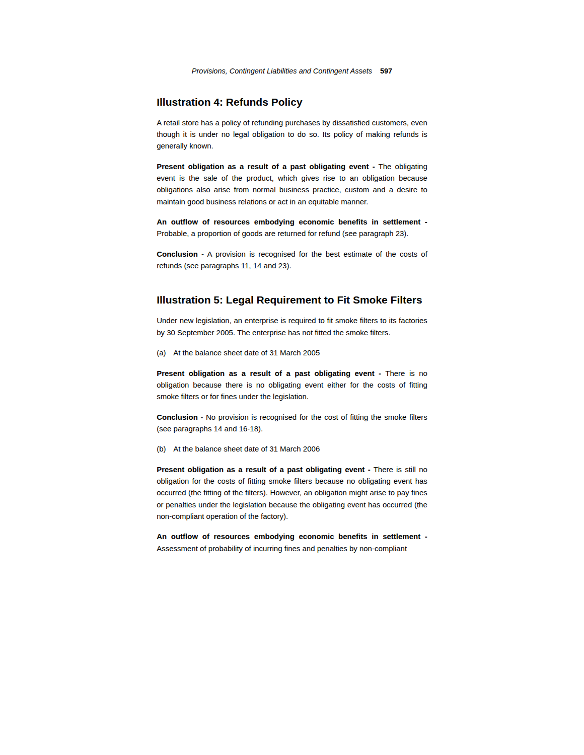Provisions, Contingent Liabilities and Contingent Assets 597
Illustration 4: Refunds Policy
A retail store has a policy of refunding purchases by dissatisfied customers, even though it is under no legal obligation to do so. Its policy of making refunds is generally known.
Present obligation as a result of a past obligating event - The obligating event is the sale of the product, which gives rise to an obligation because obligations also arise from normal business practice, custom and a desire to maintain good business relations or act in an equitable manner.
An outflow of resources embodying economic benefits in settlement - Probable, a proportion of goods are returned for refund (see paragraph 23).
Conclusion - A provision is recognised for the best estimate of the costs of refunds (see paragraphs 11, 14 and 23).
Illustration 5: Legal Requirement to Fit Smoke Filters
Under new legislation, an enterprise is required to fit smoke filters to its factories by 30 September 2005. The enterprise has not fitted the smoke filters.
(a) At the balance sheet date of 31 March 2005
Present obligation as a result of a past obligating event - There is no obligation because there is no obligating event either for the costs of fitting smoke filters or for fines under the legislation.
Conclusion - No provision is recognised for the cost of fitting the smoke filters (see paragraphs 14 and 16-18).
(b) At the balance sheet date of 31 March 2006
Present obligation as a result of a past obligating event - There is still no obligation for the costs of fitting smoke filters because no obligating event has occurred (the fitting of the filters). However, an obligation might arise to pay fines or penalties under the legislation because the obligating event has occurred (the non-compliant operation of the factory).
An outflow of resources embodying economic benefits in settlement - Assessment of probability of incurring fines and penalties by non-compliant